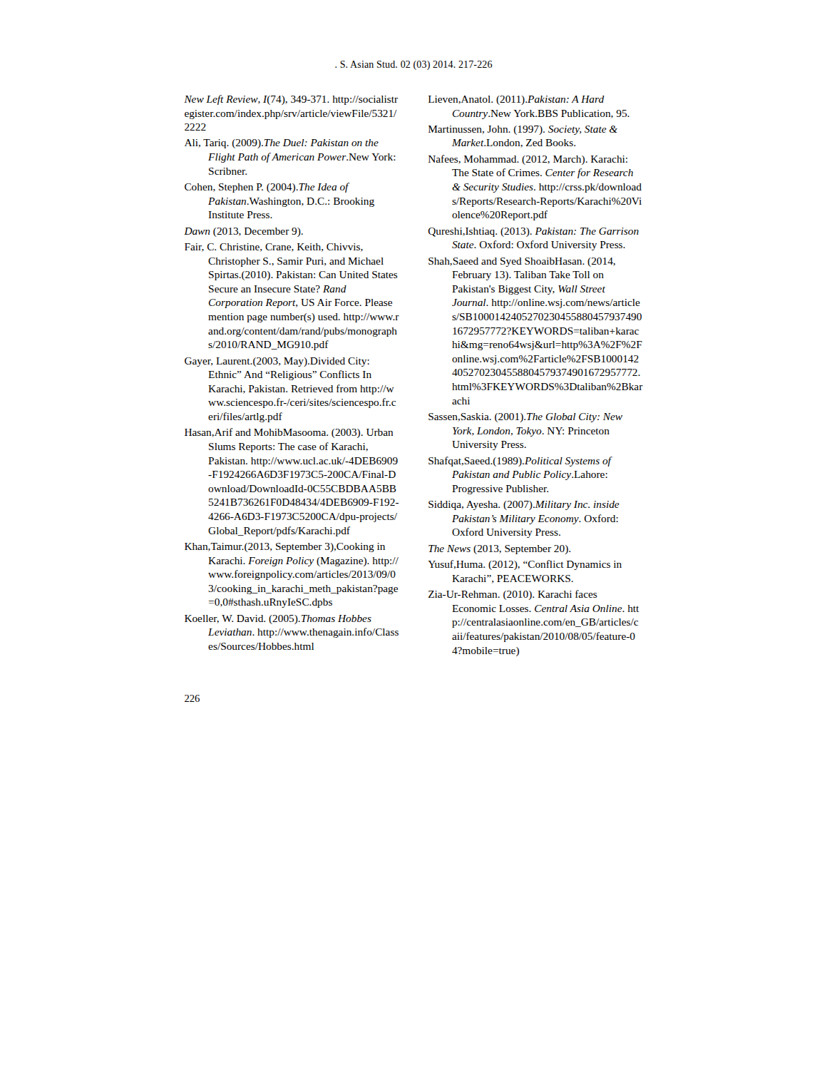. S. Asian Stud. 02 (03) 2014. 217-226
New Left Review, I(74), 349-371. http://socialistregister.com/index.php/srv/article/viewFile/5321/2222
Ali, Tariq. (2009).The Duel: Pakistan on the Flight Path of American Power.New York: Scribner.
Cohen, Stephen P. (2004).The Idea of Pakistan.Washington, D.C.: Brooking Institute Press.
Dawn (2013, December 9).
Fair, C. Christine, Crane, Keith, Chivvis, Christopher S., Samir Puri, and Michael Spirtas.(2010). Pakistan: Can United States Secure an Insecure State? Rand Corporation Report, US Air Force. Please mention page number(s) used. http://www.rand.org/content/dam/rand/pubs/monographs/2010/RAND_MG910.pdf
Gayer, Laurent.(2003, May).Divided City: Ethnic” And “Religious” Conflicts In Karachi, Pakistan. Retrieved from http://www.sciencespo.fr-/ceri/sites/sciencespo.fr.ceri/files/artlg.pdf
Hasan,Arif and MohibMasooma. (2003). Urban Slums Reports: The case of Karachi, Pakistan. http://www.ucl.ac.uk/-4DEB6909-F1924266A6D3F1973C5-200CA/Final-Download/DownloadId-0C55CBDBAA5BB5241B736261F0D48434/4DEB6909-F192-4266-A6D3-F1973C5200CA/dpu-projects/Global_Report/pdfs/Karachi.pdf
Khan,Taimur.(2013, September 3),Cooking in Karachi. Foreign Policy (Magazine). http://www.foreignpolicy.com/articles/2013/09/03/cooking_in_karachi_meth_pakistan?page=0,0#sthash.uRnyIeSC.dpbs
Koeller, W. David. (2005).Thomas Hobbes Leviathan. http://www.thenagain.info/Classes/Sources/Hobbes.html
Lieven,Anatol. (2011).Pakistan: A Hard Country.New York.BBS Publication, 95.
Martinussen, John. (1997). Society, State & Market.London, Zed Books.
Nafees, Mohammad. (2012, March). Karachi: The State of Crimes. Center for Research & Security Studies. http://crss.pk/downloads/Reports/Research-Reports/Karachi%20Violence%20Report.pdf
Qureshi,Ishtiaq. (2013). Pakistan: The Garrison State. Oxford: Oxford University Press.
Shah,Saeed and Syed ShoaibHasan. (2014, February 13). Taliban Take Toll on Pakistan's Biggest City, Wall Street Journal. http://online.wsj.com/news/articles/SB10001424052702304558804579374901672957772?KEYWORDS=taliban+karachi&mg=reno64wsj&url=http%3A%2F%2Fonline.wsj.com%2Farticle%2FSB10001424052702304558804579374901672957772.html%3FKEYWORDS%3Dtaliban%2Bkarachi
Sassen,Saskia. (2001).The Global City: New York, London, Tokyo. NY: Princeton University Press.
Shafqat,Saeed.(1989).Political Systems of Pakistan and Public Policy.Lahore: Progressive Publisher.
Siddiqa, Ayesha. (2007).Military Inc. inside Pakistan’s Military Economy. Oxford: Oxford University Press.
The News (2013, September 20).
Yusuf,Huma. (2012), “Conflict Dynamics in Karachi”, PEACEWORKS.
Zia-Ur-Rehman. (2010). Karachi faces Economic Losses. Central Asia Online. http://centralasiaonline.com/en_GB/articles/caii/features/pakistan/2010/08/05/feature-04?mobile=true)
226